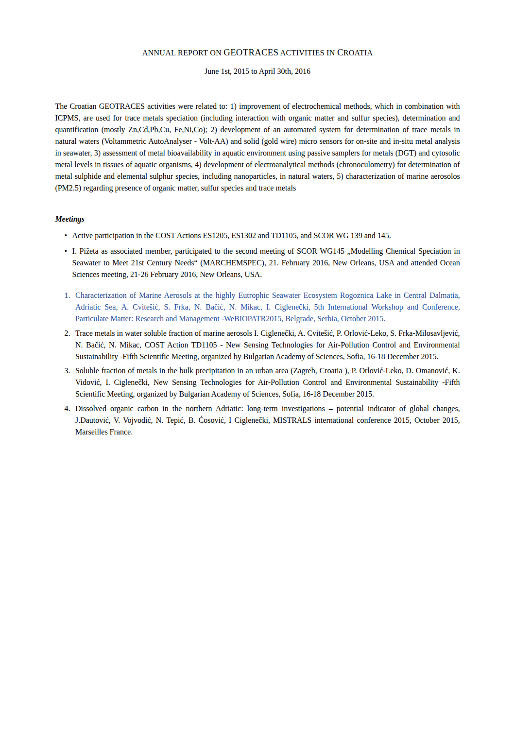ANNUAL REPORT ON GEOTRACES ACTIVITIES IN CROATIA
June 1st, 2015 to April 30th, 2016
The Croatian GEOTRACES activities were related to: 1) improvement of electrochemical methods, which in combination with ICPMS, are used for trace metals speciation (including interaction with organic matter and sulfur species), determination and quantification (mostly Zn,Cd,Pb,Cu, Fe,Ni,Co); 2) development of an automated system for determination of trace metals in natural waters (Voltammetric AutoAnalyser - Volt-AA) and solid (gold wire) micro sensors for on-site and in-situ metal analysis in seawater, 3) assessment of metal bioavailability in aquatic environment using passive samplers for metals (DGT) and cytosolic metal levels in tissues of aquatic organisms, 4) development of electroanalytical methods (chronoculometry) for determination of metal sulphide and elemental sulphur species, including nanoparticles, in natural waters, 5) characterization of marine aerosolos (PM2.5) regarding presence of organic matter, sulfur species and trace metals
Meetings
Active participation in the COST Actions ES1205, ES1302 and TD1105, and SCOR WG 139 and 145.
I. Pižeta as associated member, participated to the second meeting of SCOR WG145 „Modelling Chemical Speciation in Seawater to Meet 21st Century Needs“ (MARCHEMSPEC), 21. February 2016, New Orleans, USA and attended Ocean Sciences meeting, 21-26 February 2016, New Orleans, USA.
Characterization of Marine Aerosols at the highly Eutrophic Seawater Ecosystem Rogoznica Lake in Central Dalmatia, Adriatic Sea, A. Cvitešić, S. Frka, N. Bačić, N. Mikac, I. Ciglenečki, 5th International Workshop and Conference, Particulate Matter: Research and Management -WeBIOPATR2015, Belgrade, Serbia, October 2015.
Trace metals in water soluble fraction of marine aerosols I. Ciglenečki, A. Cvitešić, P. Orlović-Leko, S. Frka-Milosavljević, N. Bačić, N. Mikac, COST Action TD1105 - New Sensing Technologies for Air-Pollution Control and Environmental Sustainability -Fifth Scientific Meeting, organized by Bulgarian Academy of Sciences, Sofia, 16-18 December 2015.
Soluble fraction of metals in the bulk precipitation in an urban area (Zagreb, Croatia ), P. Orlović-Leko, D. Omanović, K. Vidović, I. Ciglenečki, New Sensing Technologies for Air-Pollution Control and Environmental Sustainability -Fifth Scientific Meeting, organized by Bulgarian Academy of Sciences, Sofia, 16-18 December 2015.
Dissolved organic carbon in the northern Adriatic: long-term investigations – potential indicator of global changes, J.Dautović, V. Vojvodić, N. Tepić, B. Ćosović, I Ciglenečki, MISTRALS international conference 2015, October 2015, Marseilles France.